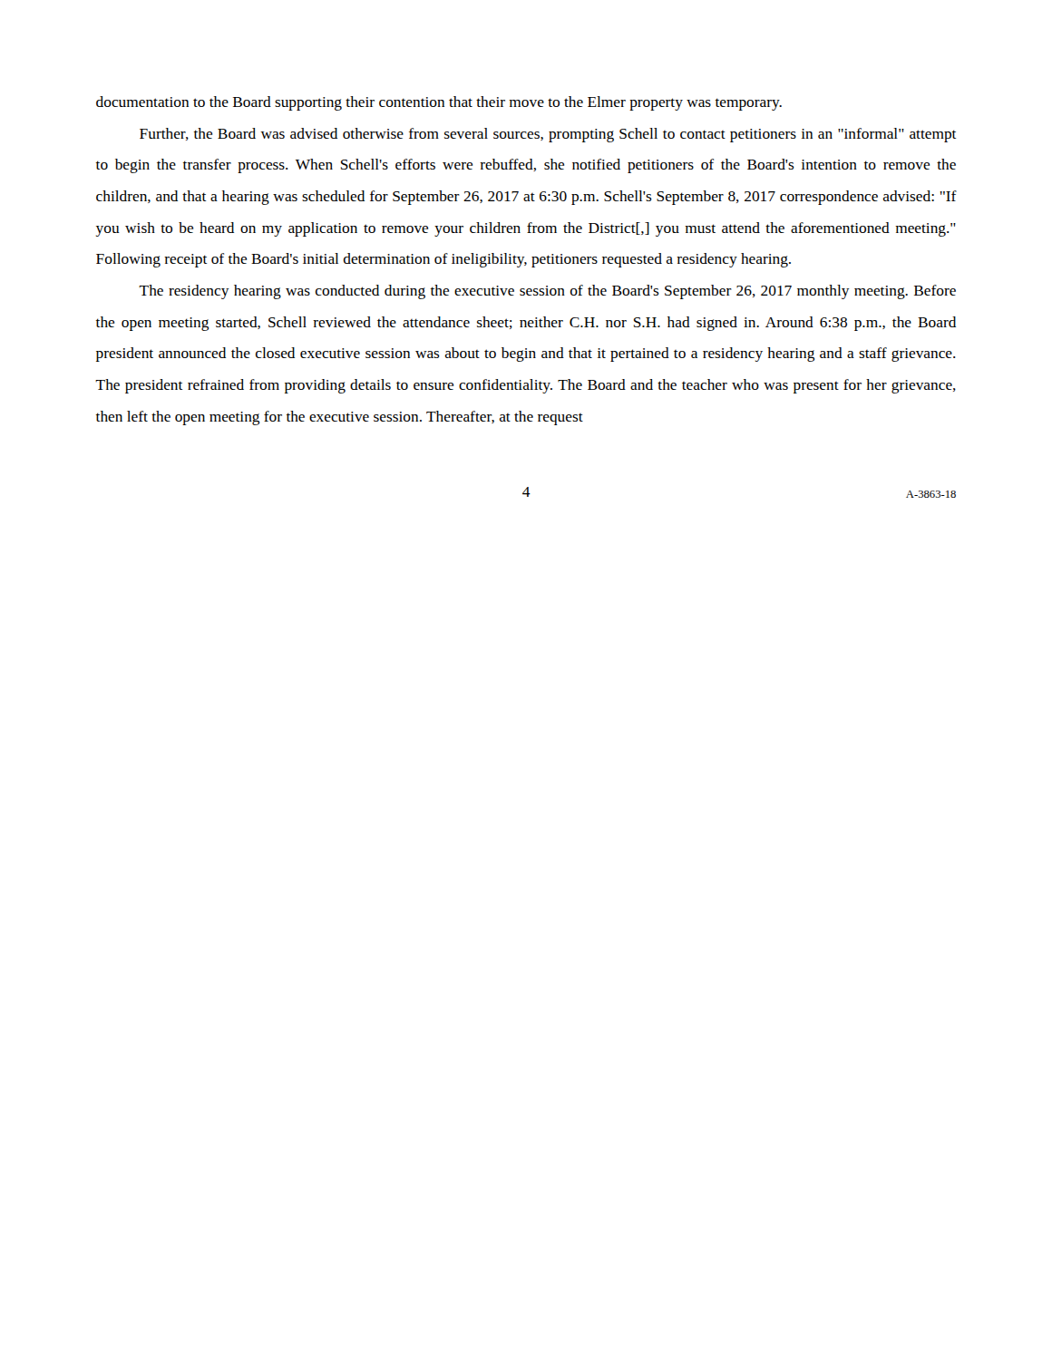documentation to the Board supporting their contention that their move to the Elmer property was temporary.
Further, the Board was advised otherwise from several sources, prompting Schell to contact petitioners in an "informal" attempt to begin the transfer process. When Schell's efforts were rebuffed, she notified petitioners of the Board's intention to remove the children, and that a hearing was scheduled for September 26, 2017 at 6:30 p.m. Schell's September 8, 2017 correspondence advised: "If you wish to be heard on my application to remove your children from the District[,] you must attend the aforementioned meeting." Following receipt of the Board's initial determination of ineligibility, petitioners requested a residency hearing.
The residency hearing was conducted during the executive session of the Board's September 26, 2017 monthly meeting. Before the open meeting started, Schell reviewed the attendance sheet; neither C.H. nor S.H. had signed in. Around 6:38 p.m., the Board president announced the closed executive session was about to begin and that it pertained to a residency hearing and a staff grievance. The president refrained from providing details to ensure confidentiality. The Board and the teacher who was present for her grievance, then left the open meeting for the executive session. Thereafter, at the request
4
A-3863-18